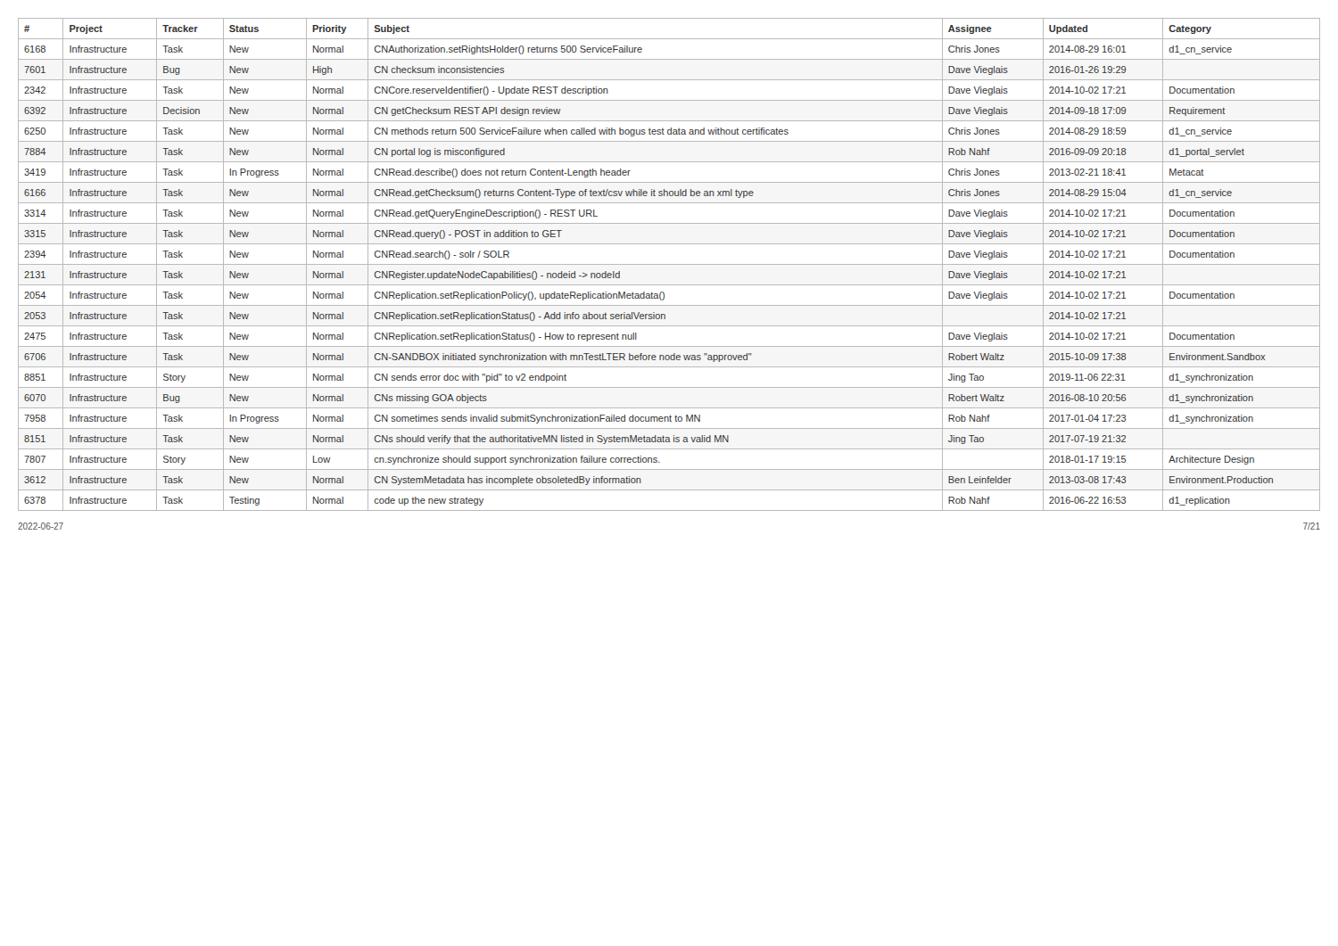| # | Project | Tracker | Status | Priority | Subject | Assignee | Updated | Category |
| --- | --- | --- | --- | --- | --- | --- | --- | --- |
| 6168 | Infrastructure | Task | New | Normal | CNAuthorization.setRightsHolder() returns 500 ServiceFailure | Chris Jones | 2014-08-29 16:01 | d1_cn_service |
| 7601 | Infrastructure | Bug | New | High | CN checksum inconsistencies | Dave Vieglais | 2016-01-26 19:29 | |
| 2342 | Infrastructure | Task | New | Normal | CNCore.reserveIdentifier() - Update REST description | Dave Vieglais | 2014-10-02 17:21 | Documentation |
| 6392 | Infrastructure | Decision | New | Normal | CN getChecksum REST API design review | Dave Vieglais | 2014-09-18 17:09 | Requirement |
| 6250 | Infrastructure | Task | New | Normal | CN methods return 500 ServiceFailure when called with bogus test data and without certificates | Chris Jones | 2014-08-29 18:59 | d1_cn_service |
| 7884 | Infrastructure | Task | New | Normal | CN portal log is misconfigured | Rob Nahf | 2016-09-09 20:18 | d1_portal_servlet |
| 3419 | Infrastructure | Task | In Progress | Normal | CNRead.describe() does not return Content-Length header | Chris Jones | 2013-02-21 18:41 | Metacat |
| 6166 | Infrastructure | Task | New | Normal | CNRead.getChecksum() returns Content-Type of text/csv while it should be an xml type | Chris Jones | 2014-08-29 15:04 | d1_cn_service |
| 3314 | Infrastructure | Task | New | Normal | CNRead.getQueryEngineDescription() - REST URL | Dave Vieglais | 2014-10-02 17:21 | Documentation |
| 3315 | Infrastructure | Task | New | Normal | CNRead.query() - POST in addition to GET | Dave Vieglais | 2014-10-02 17:21 | Documentation |
| 2394 | Infrastructure | Task | New | Normal | CNRead.search() - solr / SOLR | Dave Vieglais | 2014-10-02 17:21 | Documentation |
| 2131 | Infrastructure | Task | New | Normal | CNRegister.updateNodeCapabilities() - nodeid -> nodeId | Dave Vieglais | 2014-10-02 17:21 | |
| 2054 | Infrastructure | Task | New | Normal | CNReplication.setReplicationPolicy(), updateReplicationMetadata() | Dave Vieglais | 2014-10-02 17:21 | Documentation |
| 2053 | Infrastructure | Task | New | Normal | CNReplication.setReplicationStatus() - Add info about serialVersion | | 2014-10-02 17:21 | |
| 2475 | Infrastructure | Task | New | Normal | CNReplication.setReplicationStatus() - How to represent null | Dave Vieglais | 2014-10-02 17:21 | Documentation |
| 6706 | Infrastructure | Task | New | Normal | CN-SANDBOX initiated synchronization with mnTestLTER before node was "approved" | Robert Waltz | 2015-10-09 17:38 | Environment.Sandbox |
| 8851 | Infrastructure | Story | New | Normal | CN sends error doc with "pid" to v2 endpoint | Jing Tao | 2019-11-06 22:31 | d1_synchronization |
| 6070 | Infrastructure | Bug | New | Normal | CNs missing GOA objects | Robert Waltz | 2016-08-10 20:56 | d1_synchronization |
| 7958 | Infrastructure | Task | In Progress | Normal | CN sometimes sends invalid submitSynchronizationFailed document to MN | Rob Nahf | 2017-01-04 17:23 | d1_synchronization |
| 8151 | Infrastructure | Task | New | Normal | CNs should verify that the authoritativeMN listed in SystemMetadata is a valid MN | Jing Tao | 2017-07-19 21:32 | |
| 7807 | Infrastructure | Story | New | Low | cn.synchronize should support synchronization failure corrections. | | 2018-01-17 19:15 | Architecture Design |
| 3612 | Infrastructure | Task | New | Normal | CN SystemMetadata has incomplete obsoletedBy information | Ben Leinfelder | 2013-03-08 17:43 | Environment.Production |
| 6378 | Infrastructure | Task | Testing | Normal | code up the new strategy | Rob Nahf | 2016-06-22 16:53 | d1_replication |
2022-06-27 7/21